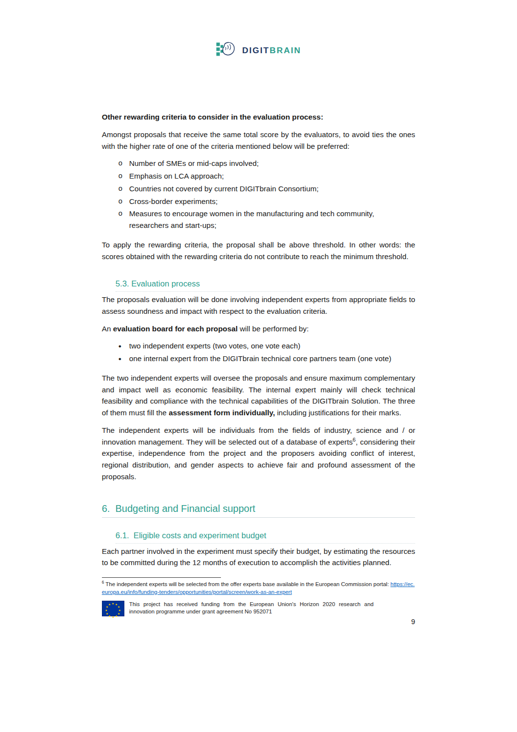DIGIT BRAIN
Other rewarding criteria to consider in the evaluation process:
Amongst proposals that receive the same total score by the evaluators, to avoid ties the ones with the higher rate of one of the criteria mentioned below will be preferred:
Number of SMEs or mid-caps involved;
Emphasis on LCA approach;
Countries not covered by current DIGITbrain Consortium;
Cross-border experiments;
Measures to encourage women in the manufacturing and tech community, researchers and start-ups;
To apply the rewarding criteria, the proposal shall be above threshold. In other words: the scores obtained with the rewarding criteria do not contribute to reach the minimum threshold.
5.3. Evaluation process
The proposals evaluation will be done involving independent experts from appropriate fields to assess soundness and impact with respect to the evaluation criteria.
An evaluation board for each proposal will be performed by:
two independent experts (two votes, one vote each)
one internal expert from the DIGITbrain technical core partners team (one vote)
The two independent experts will oversee the proposals and ensure maximum complementary and impact well as economic feasibility. The internal expert mainly will check technical feasibility and compliance with the technical capabilities of the DIGITbrain Solution. The three of them must fill the assessment form individually, including justifications for their marks.
The independent experts will be individuals from the fields of industry, science and / or innovation management. They will be selected out of a database of experts6, considering their expertise, independence from the project and the proposers avoiding conflict of interest, regional distribution, and gender aspects to achieve fair and profound assessment of the proposals.
6. Budgeting and Financial support
6.1. Eligible costs and experiment budget
Each partner involved in the experiment must specify their budget, by estimating the resources to be committed during the 12 months of execution to accomplish the activities planned.
6 The independent experts will be selected from the offer experts base available in the European Commission portal: https://ec.europa.eu/info/funding-tenders/opportunities/portal/screen/work-as-an-expert
This project has received funding from the European Union's Horizon 2020 research and innovation programme under grant agreement No 952071
9